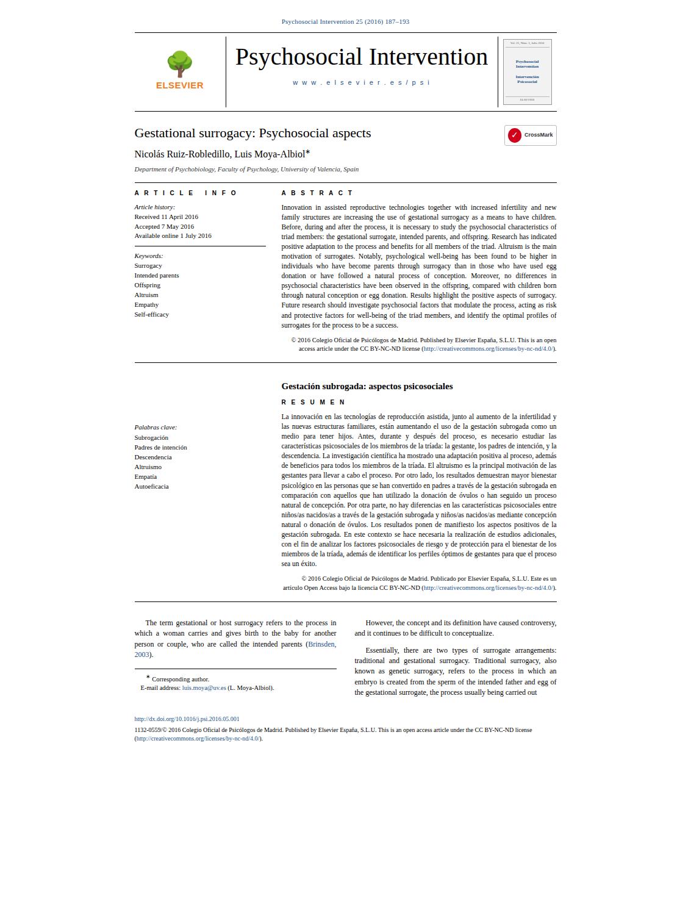Psychosocial Intervention 25 (2016) 187–193
🌳
ELSEVIER
Psychosocial Intervention
w w w . e l s e v i e r . e s / p s i
Vol. 25, Núm. 3, Julio 2016
Psychosocial Intervention
Intervención Psicosocial
ELSEVIER
✓
CrossMark
Gestational surrogacy: Psychosocial aspects
Nicolás Ruiz-Robledillo, Luis Moya-Albiol∗
Department of Psychobiology, Faculty of Psychology, University of Valencia, Spain
A R T I C L E I N F O
Article history:
Received 11 April 2016
Accepted 7 May 2016
Available online 1 July 2016
Keywords:
Surrogacy
Intended parents
Offspring
Altruism
Empathy
Self-efficacy
A B S T R A C T
Innovation in assisted reproductive technologies together with increased infertility and new family structures are increasing the use of gestational surrogacy as a means to have children. Before, during and after the process, it is necessary to study the psychosocial characteristics of triad members: the gestational surrogate, intended parents, and offspring. Research has indicated positive adaptation to the process and benefits for all members of the triad. Altruism is the main motivation of surrogates. Notably, psychological well-being has been found to be higher in individuals who have become parents through surrogacy than in those who have used egg donation or have followed a natural process of conception. Moreover, no differences in psychosocial characteristics have been observed in the offspring, compared with children born through natural conception or egg donation. Results highlight the positive aspects of surrogacy. Future research should investigate psychosocial factors that modulate the process, acting as risk and protective factors for well-being of the triad members, and identify the optimal profiles of surrogates for the process to be a success.
© 2016 Colegio Oficial de Psicólogos de Madrid. Published by Elsevier España, S.L.U. This is an open access article under the CC BY-NC-ND license (http://creativecommons.org/licenses/by-nc-nd/4.0/).
Gestación subrogada: aspectos psicosociales
Palabras clave:
Subrogación
Padres de intención
Descendencia
Altruismo
Empatía
Autoeficacia
R E S U M E N
La innovación en las tecnologías de reproducción asistida, junto al aumento de la infertilidad y las nuevas estructuras familiares, están aumentando el uso de la gestación subrogada como un medio para tener hijos. Antes, durante y después del proceso, es necesario estudiar las características psicosociales de los miembros de la tríada: la gestante, los padres de intención, y la descendencia. La investigación científica ha mostrado una adaptación positiva al proceso, además de beneficios para todos los miembros de la tríada. El altruismo es la principal motivación de las gestantes para llevar a cabo el proceso. Por otro lado, los resultados demuestran mayor bienestar psicológico en las personas que se han convertido en padres a través de la gestación subrogada en comparación con aquellos que han utilizado la donación de óvulos o han seguido un proceso natural de concepción. Por otra parte, no hay diferencias en las características psicosociales entre niños/as nacidos/as a través de la gestación subrogada y niños/as nacidos/as mediante concepción natural o donación de óvulos. Los resultados ponen de manifiesto los aspectos positivos de la gestación subrogada. En este contexto se hace necesaria la realización de estudios adicionales, con el fin de analizar los factores psicosociales de riesgo y de protección para el bienestar de los miembros de la tríada, además de identificar los perfiles óptimos de gestantes para que el proceso sea un éxito.
© 2016 Colegio Oficial de Psicólogos de Madrid. Publicado por Elsevier España, S.L.U. Este es un artículo Open Access bajo la licencia CC BY-NC-ND (http://creativecommons.org/licenses/by-nc-nd/4.0/).
The term gestational or host surrogacy refers to the process in which a woman carries and gives birth to the baby for another person or couple, who are called the intended parents (Brinsden, 2003).
∗ Corresponding author.
E-mail address: luis.moya@uv.es (L. Moya-Albiol).
However, the concept and its definition have caused controversy, and it continues to be difficult to conceptualize.
Essentially, there are two types of surrogate arrangements: traditional and gestational surrogacy. Traditional surrogacy, also known as genetic surrogacy, refers to the process in which an embryo is created from the sperm of the intended father and egg of the gestational surrogate, the process usually being carried out
http://dx.doi.org/10.1016/j.psi.2016.05.001
1132-0559/© 2016 Colegio Oficial de Psicólogos de Madrid. Published by Elsevier España, S.L.U. This is an open access article under the CC BY-NC-ND license (http://creativecommons.org/licenses/by-nc-nd/4.0/).